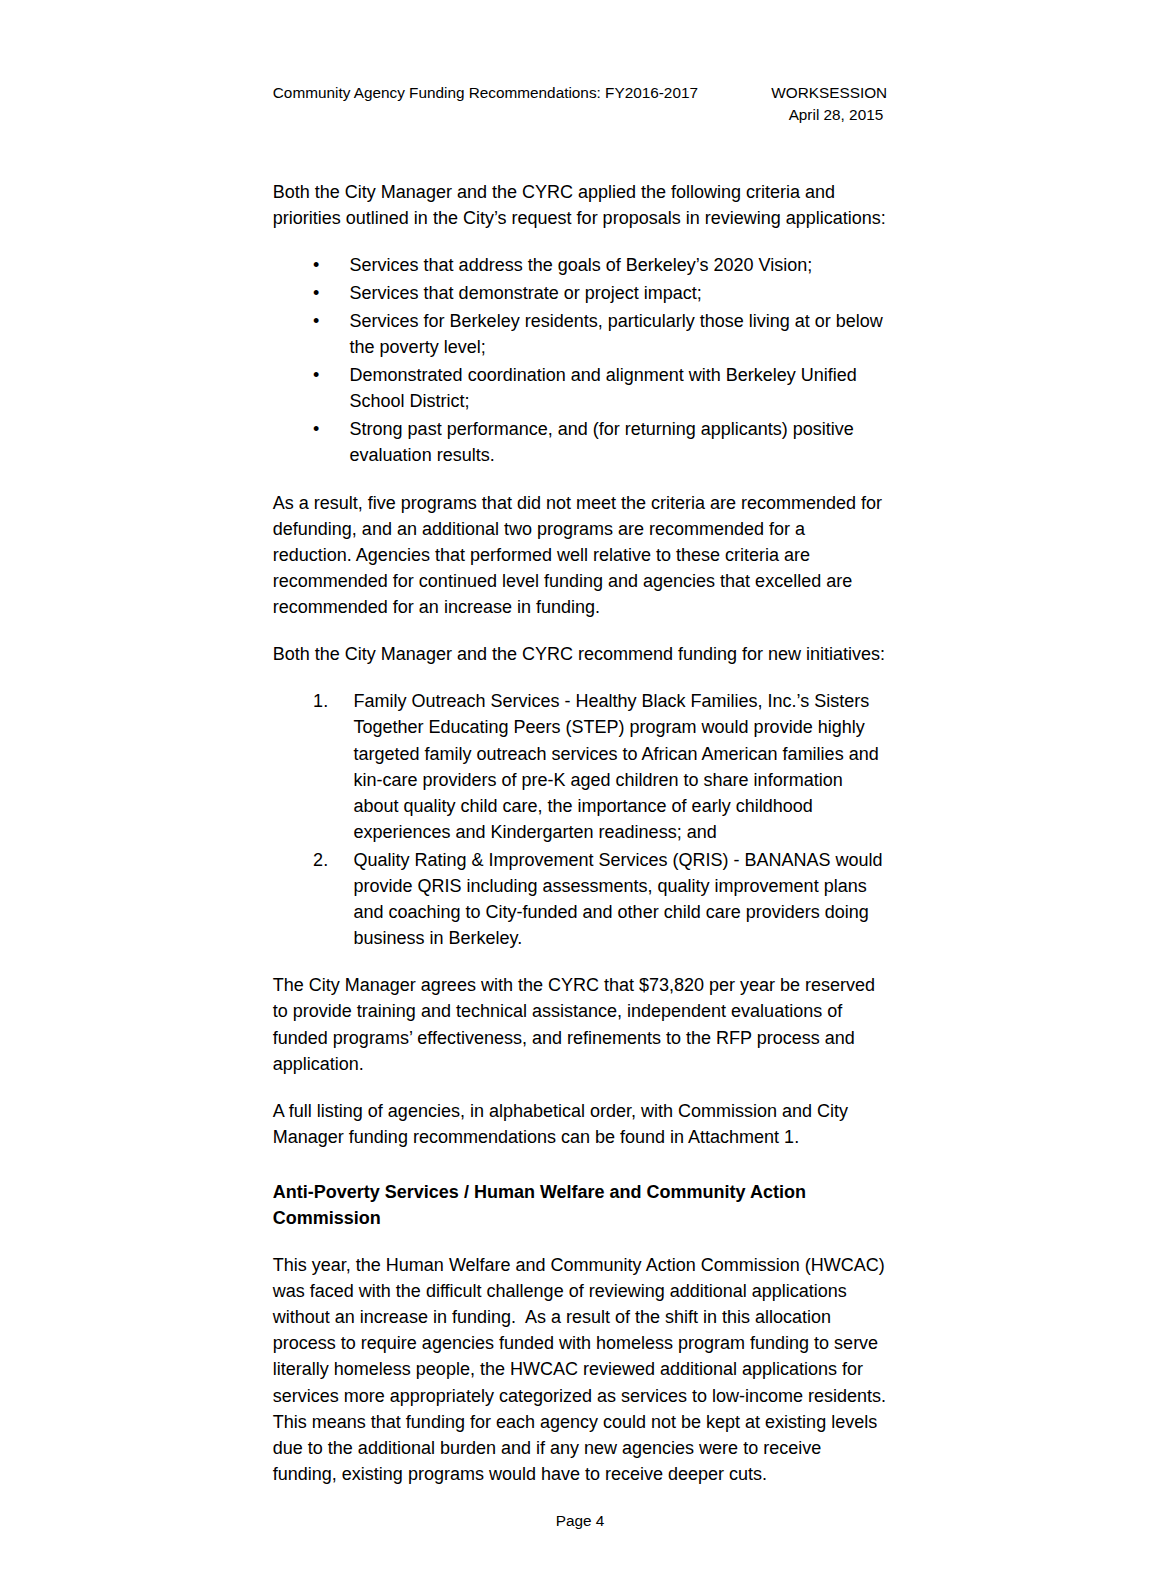Community Agency Funding Recommendations: FY2016-2017
WORKSESSION April 28, 2015
Both the City Manager and the CYRC applied the following criteria and priorities outlined in the City’s request for proposals in reviewing applications:
Services that address the goals of Berkeley’s 2020 Vision;
Services that demonstrate or project impact;
Services for Berkeley residents, particularly those living at or below the poverty level;
Demonstrated coordination and alignment with Berkeley Unified School District;
Strong past performance, and (for returning applicants) positive evaluation results.
As a result, five programs that did not meet the criteria are recommended for defunding, and an additional two programs are recommended for a reduction. Agencies that performed well relative to these criteria are recommended for continued level funding and agencies that excelled are recommended for an increase in funding.
Both the City Manager and the CYRC recommend funding for new initiatives:
Family Outreach Services - Healthy Black Families, Inc.’s Sisters Together Educating Peers (STEP) program would provide highly targeted family outreach services to African American families and kin-care providers of pre-K aged children to share information about quality child care, the importance of early childhood experiences and Kindergarten readiness; and
Quality Rating & Improvement Services (QRIS) - BANANAS would provide QRIS including assessments, quality improvement plans and coaching to City-funded and other child care providers doing business in Berkeley.
The City Manager agrees with the CYRC that $73,820 per year be reserved to provide training and technical assistance, independent evaluations of funded programs’ effectiveness, and refinements to the RFP process and application.
A full listing of agencies, in alphabetical order, with Commission and City Manager funding recommendations can be found in Attachment 1.
Anti-Poverty Services / Human Welfare and Community Action Commission
This year, the Human Welfare and Community Action Commission (HWCAC) was faced with the difficult challenge of reviewing additional applications without an increase in funding. As a result of the shift in this allocation process to require agencies funded with homeless program funding to serve literally homeless people, the HWCAC reviewed additional applications for services more appropriately categorized as services to low-income residents. This means that funding for each agency could not be kept at existing levels due to the additional burden and if any new agencies were to receive funding, existing programs would have to receive deeper cuts.
Page 4